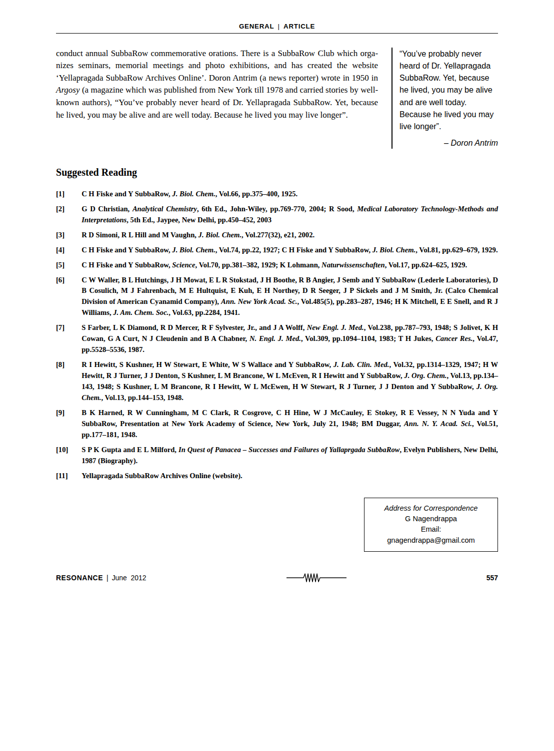GENERAL|ARTICLE
conduct annual SubbaRow commemorative orations. There is a SubbaRow Club which organizes seminars, memorial meetings and photo exhibitions, and has created the website ‘Yellapragada SubbaRow Archives Online’. Doron Antrim (a news reporter) wrote in 1950 in Argosy (a magazine which was published from New York till 1978 and carried stories by well-known authors), “You’ve probably never heard of Dr. Yellapragada SubbaRow. Yet, because he lived, you may be alive and are well today. Because he lived you may live longer”.
“You’ve probably never heard of Dr. Yellapragada SubbaRow. Yet, because he lived, you may be alive and are well today. Because he lived you may live longer”.
– Doron Antrim
Suggested Reading
[1] C H Fiske and Y SubbaRow, J. Biol. Chem., Vol.66, pp.375–400, 1925.
[2] G D Christian, Analytical Chemistry, 6th Ed., John-Wiley, pp.769-770, 2004; R Sood, Medical Laboratory Technology-Methods and Interpretations, 5th Ed., Jaypee, New Delhi, pp.450–452, 2003
[3] R D Simoni, R L Hill and M Vaughn, J. Biol. Chem., Vol.277(32), e21, 2002.
[4] C H Fiske and Y SubbaRow, J. Biol. Chem., Vol.74, pp.22, 1927; C H Fiske and Y SubbaRow, J. Biol. Chem., Vol.81, pp.629–679, 1929.
[5] C H Fiske and Y SubbaRow, Science, Vol.70, pp.381–382, 1929; K Lohmann, Naturwissenschaften, Vol.17, pp.624–625, 1929.
[6] C W Waller, B L Hutchings, J H Mowat, E L R Stokstad, J H Boothe, R B Angier, J Semb and Y SubbaRow (Lederle Laboratories), D B Cosulich, M J Fahrenbach, M E Hultquist, E Kuh, E H Northey, D R Seeger, J P Sickels and J M Smith, Jr. (Calco Chemical Division of American Cyanamid Company), Ann. New York Acad. Sc., Vol.485(5), pp.283–287, 1946; H K Mitchell, E E Snell, and R J Williams, J. Am. Chem. Soc., Vol.63, pp.2284, 1941.
[7] S Farber, L K Diamond, R D Mercer, R F Sylvester, Jr., and J A Wolff, New Engl. J. Med., Vol.238, pp.787–793, 1948; S Jolivet, K H Cowan, G A Curt, N J Cleudenin and B A Chabner, N. Engl. J. Med., Vol.309, pp.1094–1104, 1983; T H Jukes, Cancer Res., Vol.47, pp.5528–5536, 1987.
[8] R I Hewitt, S Kushner, H W Stewart, E White, W S Wallace and Y SubbaRow, J. Lab. Clin. Med., Vol.32, pp.1314–1329, 1947; H W Hewitt, R J Turner, J J Denton, S Kushner, L M Brancone, W L McEven, R I Hewitt and Y SubbaRow, J. Org. Chem., Vol.13, pp.134–143, 1948; S Kushner, L M Brancone, R I Hewitt, W L McEwen, H W Stewart, R J Turner, J J Denton and Y SubbaRow, J. Org. Chem., Vol.13, pp.144–153, 1948.
[9] B K Harned, R W Cunningham, M C Clark, R Cosgrove, C H Hine, W J McCauley, E Stokey, R E Vessey, N N Yuda and Y SubbaRow, Presentation at New York Academy of Science, New York, July 21, 1948; BM Duggar, Ann. N. Y. Acad. Sci., Vol.51, pp.177–181, 1948.
[10] S P K Gupta and E L Milford, In Quest of Panacea – Successes and Failures of Yallaprgada SubbaRow, Evelyn Publishers, New Delhi, 1987 (Biography).
[11] Yellapragada SubbaRow Archives Online (website).
Address for Correspondence
G Nagendrappa
Email:
gnagendrappa@gmail.com
RESONANCE|June 2012
557